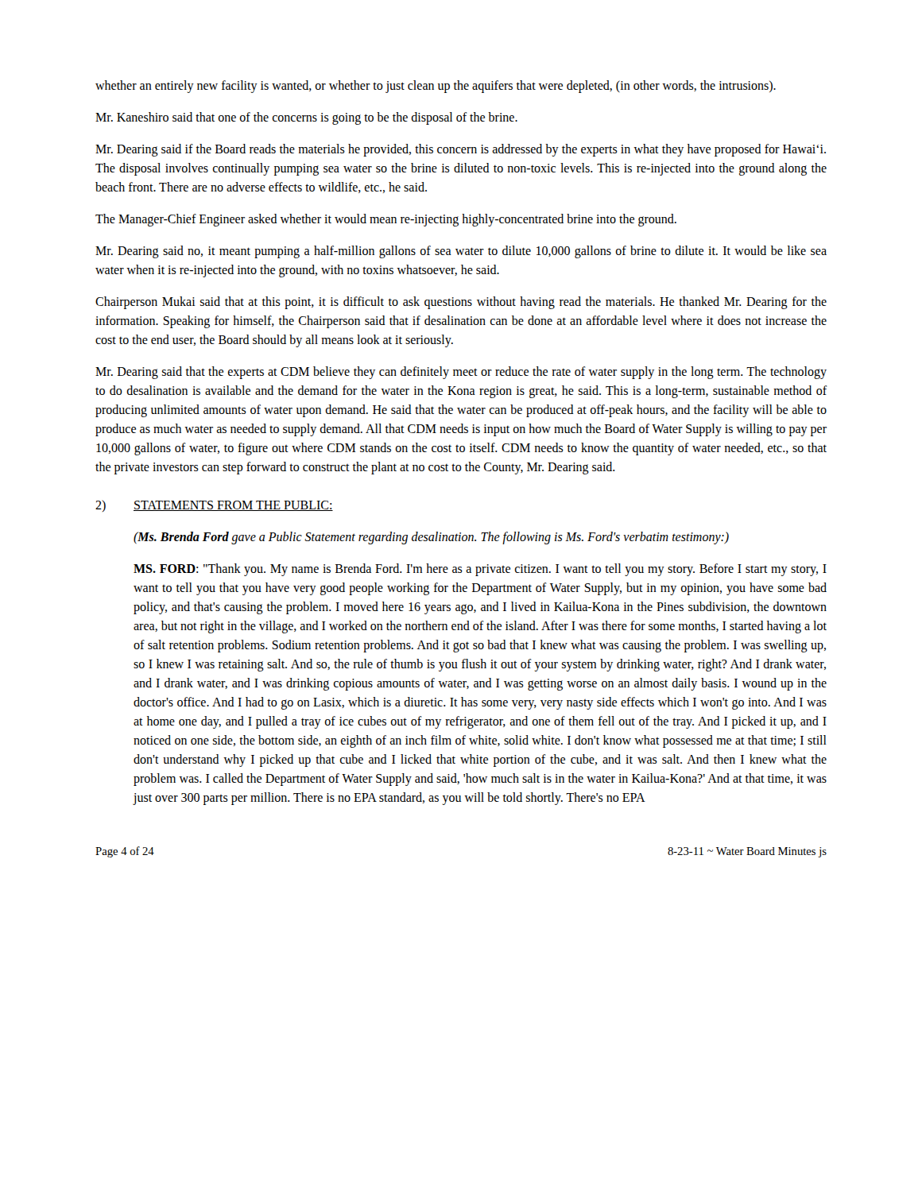whether an entirely new facility is wanted, or whether to just clean up the aquifers that were depleted, (in other words, the intrusions).
Mr. Kaneshiro said that one of the concerns is going to be the disposal of the brine.
Mr. Dearing said if the Board reads the materials he provided, this concern is addressed by the experts in what they have proposed for Hawai‘i. The disposal involves continually pumping sea water so the brine is diluted to non-toxic levels. This is re-injected into the ground along the beach front. There are no adverse effects to wildlife, etc., he said.
The Manager-Chief Engineer asked whether it would mean re-injecting highly-concentrated brine into the ground.
Mr. Dearing said no, it meant pumping a half-million gallons of sea water to dilute 10,000 gallons of brine to dilute it. It would be like sea water when it is re-injected into the ground, with no toxins whatsoever, he said.
Chairperson Mukai said that at this point, it is difficult to ask questions without having read the materials. He thanked Mr. Dearing for the information. Speaking for himself, the Chairperson said that if desalination can be done at an affordable level where it does not increase the cost to the end user, the Board should by all means look at it seriously.
Mr. Dearing said that the experts at CDM believe they can definitely meet or reduce the rate of water supply in the long term. The technology to do desalination is available and the demand for the water in the Kona region is great, he said. This is a long-term, sustainable method of producing unlimited amounts of water upon demand. He said that the water can be produced at off-peak hours, and the facility will be able to produce as much water as needed to supply demand. All that CDM needs is input on how much the Board of Water Supply is willing to pay per 10,000 gallons of water, to figure out where CDM stands on the cost to itself. CDM needs to know the quantity of water needed, etc., so that the private investors can step forward to construct the plant at no cost to the County, Mr. Dearing said.
2) STATEMENTS FROM THE PUBLIC:
(Ms. Brenda Ford gave a Public Statement regarding desalination. The following is Ms. Ford's verbatim testimony:)
MS. FORD: "Thank you. My name is Brenda Ford. I'm here as a private citizen. I want to tell you my story. Before I start my story, I want to tell you that you have very good people working for the Department of Water Supply, but in my opinion, you have some bad policy, and that's causing the problem. I moved here 16 years ago, and I lived in Kailua-Kona in the Pines subdivision, the downtown area, but not right in the village, and I worked on the northern end of the island. After I was there for some months, I started having a lot of salt retention problems. Sodium retention problems. And it got so bad that I knew what was causing the problem. I was swelling up, so I knew I was retaining salt. And so, the rule of thumb is you flush it out of your system by drinking water, right? And I drank water, and I drank water, and I was drinking copious amounts of water, and I was getting worse on an almost daily basis. I wound up in the doctor's office. And I had to go on Lasix, which is a diuretic. It has some very, very nasty side effects which I won't go into. And I was at home one day, and I pulled a tray of ice cubes out of my refrigerator, and one of them fell out of the tray. And I picked it up, and I noticed on one side, the bottom side, an eighth of an inch film of white, solid white. I don't know what possessed me at that time; I still don't understand why I picked up that cube and I licked that white portion of the cube, and it was salt. And then I knew what the problem was. I called the Department of Water Supply and said, 'how much salt is in the water in Kailua-Kona?' And at that time, it was just over 300 parts per million. There is no EPA standard, as you will be told shortly. There's no EPA
Page 4 of 24 8-23-11 ~ Water Board Minutes js